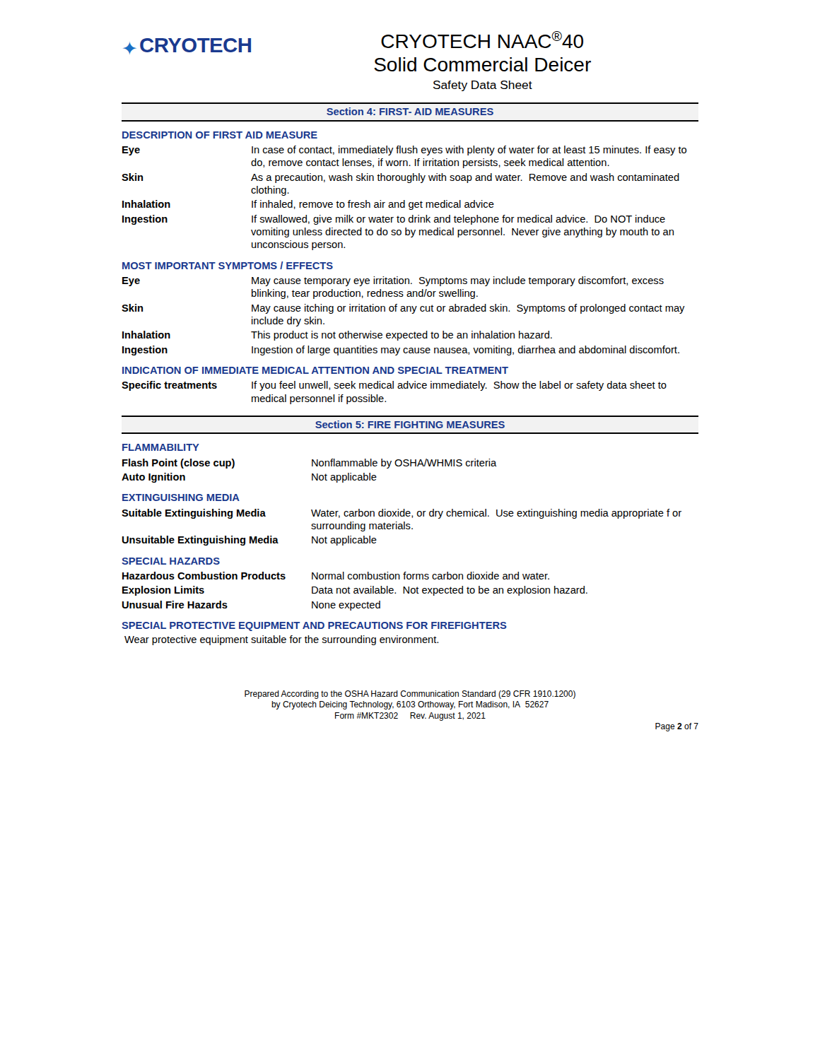✦CRYOTECH
CRYOTECH NAAC®40
Solid Commercial Deicer
Safety Data Sheet
Section 4: FIRST- AID MEASURES
DESCRIPTION OF FIRST AID MEASURE
| Eye | In case of contact, immediately flush eyes with plenty of water for at least 15 minutes. If easy to do, remove contact lenses, if worn. If irritation persists, seek medical attention. |
| Skin | As a precaution, wash skin thoroughly with soap and water. Remove and wash contaminated clothing. |
| Inhalation | If inhaled, remove to fresh air and get medical advice |
| Ingestion | If swallowed, give milk or water to drink and telephone for medical advice. Do NOT induce vomiting unless directed to do so by medical personnel. Never give anything by mouth to an unconscious person. |
MOST IMPORTANT SYMPTOMS / EFFECTS
| Eye | May cause temporary eye irritation. Symptoms may include temporary discomfort, excess blinking, tear production, redness and/or swelling. |
| Skin | May cause itching or irritation of any cut or abraded skin. Symptoms of prolonged contact may include dry skin. |
| Inhalation | This product is not otherwise expected to be an inhalation hazard. |
| Ingestion | Ingestion of large quantities may cause nausea, vomiting, diarrhea and abdominal discomfort. |
INDICATION OF IMMEDIATE MEDICAL ATTENTION AND SPECIAL TREATMENT
| Specific treatments | If you feel unwell, seek medical advice immediately. Show the label or safety data sheet to medical personnel if possible. |
Section 5: FIRE FIGHTING MEASURES
FLAMMABILITY
| Flash Point (close cup) | Nonflammable by OSHA/WHMIS criteria |
| Auto Ignition | Not applicable |
EXTINGUISHING MEDIA
| Suitable Extinguishing Media | Water, carbon dioxide, or dry chemical. Use extinguishing media appropriate f or surrounding materials. |
| Unsuitable Extinguishing Media | Not applicable |
SPECIAL HAZARDS
| Hazardous Combustion Products | Normal combustion forms carbon dioxide and water. |
| Explosion Limits | Data not available. Not expected to be an explosion hazard. |
| Unusual Fire Hazards | None expected |
SPECIAL PROTECTIVE EQUIPMENT AND PRECAUTIONS FOR FIREFIGHTERS
Wear protective equipment suitable for the surrounding environment.
Prepared According to the OSHA Hazard Communication Standard (29 CFR 1910.1200)
by Cryotech Deicing Technology, 6103 Orthoway, Fort Madison, IA 52627
Form #MKT2302 Rev. August 1, 2021
Page 2 of 7